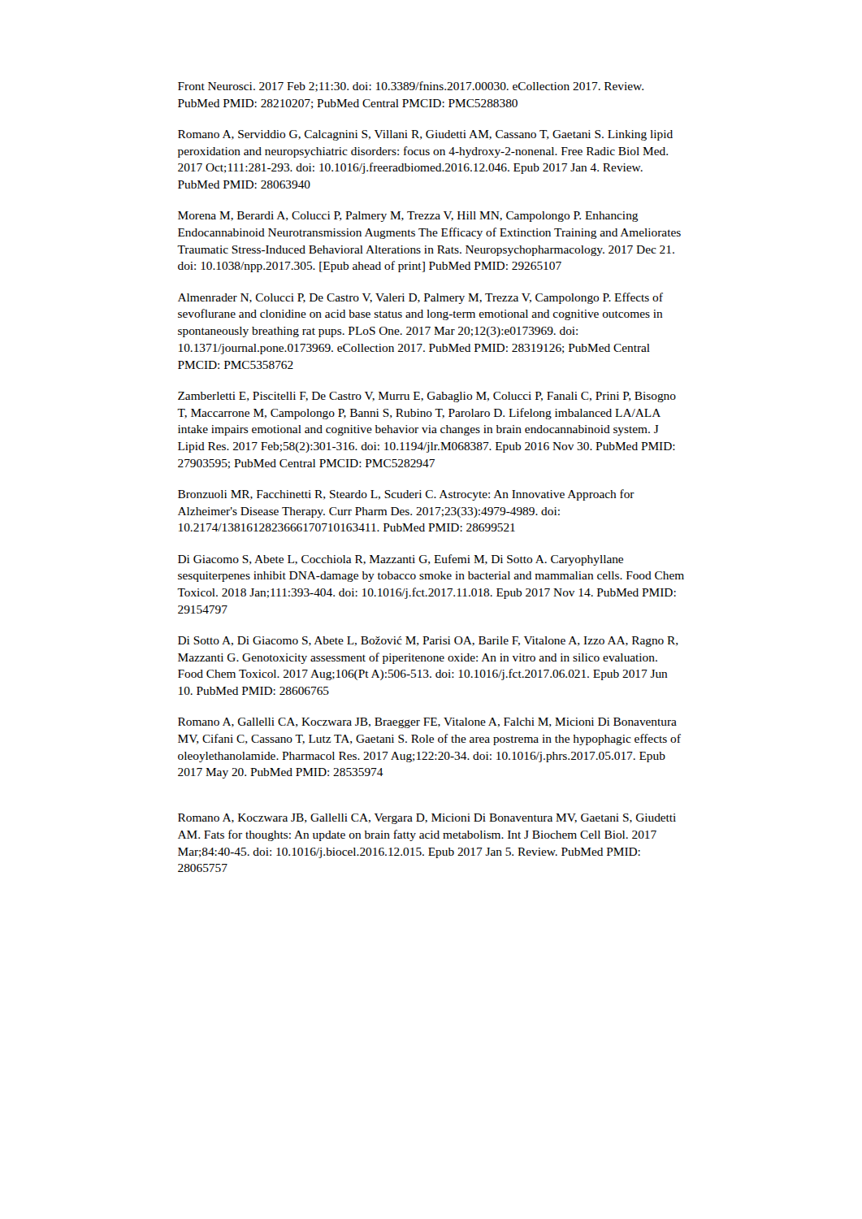Front Neurosci. 2017 Feb 2;11:30. doi: 10.3389/fnins.2017.00030. eCollection 2017. Review. PubMed PMID: 28210207; PubMed Central PMCID: PMC5288380
Romano A, Serviddio G, Calcagnini S, Villani R, Giudetti AM, Cassano T, Gaetani S. Linking lipid peroxidation and neuropsychiatric disorders: focus on 4-hydroxy-2-nonenal. Free Radic Biol Med. 2017 Oct;111:281-293. doi: 10.1016/j.freeradbiomed.2016.12.046. Epub 2017 Jan 4. Review. PubMed PMID: 28063940
Morena M, Berardi A, Colucci P, Palmery M, Trezza V, Hill MN, Campolongo P. Enhancing Endocannabinoid Neurotransmission Augments The Efficacy of Extinction Training and Ameliorates Traumatic Stress-Induced Behavioral Alterations in Rats. Neuropsychopharmacology. 2017 Dec 21. doi: 10.1038/npp.2017.305. [Epub ahead of print] PubMed PMID: 29265107
Almenrader N, Colucci P, De Castro V, Valeri D, Palmery M, Trezza V, Campolongo P. Effects of sevoflurane and clonidine on acid base status and long-term emotional and cognitive outcomes in spontaneously breathing rat pups. PLoS One. 2017 Mar 20;12(3):e0173969. doi: 10.1371/journal.pone.0173969. eCollection 2017. PubMed PMID: 28319126; PubMed Central PMCID: PMC5358762
Zamberletti E, Piscitelli F, De Castro V, Murru E, Gabaglio M, Colucci P, Fanali C, Prini P, Bisogno T, Maccarrone M, Campolongo P, Banni S, Rubino T, Parolaro D. Lifelong imbalanced LA/ALA intake impairs emotional and cognitive behavior via changes in brain endocannabinoid system. J Lipid Res. 2017 Feb;58(2):301-316. doi: 10.1194/jlr.M068387. Epub 2016 Nov 30. PubMed PMID: 27903595; PubMed Central PMCID: PMC5282947
Bronzuoli MR, Facchinetti R, Steardo L, Scuderi C. Astrocyte: An Innovative Approach for Alzheimer's Disease Therapy. Curr Pharm Des. 2017;23(33):4979-4989. doi: 10.2174/1381612823666170710163411. PubMed PMID: 28699521
Di Giacomo S, Abete L, Cocchiola R, Mazzanti G, Eufemi M, Di Sotto A. Caryophyllane sesquiterpenes inhibit DNA-damage by tobacco smoke in bacterial and mammalian cells. Food Chem Toxicol. 2018 Jan;111:393-404. doi: 10.1016/j.fct.2017.11.018. Epub 2017 Nov 14. PubMed PMID: 29154797
Di Sotto A, Di Giacomo S, Abete L, Božović M, Parisi OA, Barile F, Vitalone A, Izzo AA, Ragno R, Mazzanti G. Genotoxicity assessment of piperitenone oxide: An in vitro and in silico evaluation. Food Chem Toxicol. 2017 Aug;106(Pt A):506-513. doi: 10.1016/j.fct.2017.06.021. Epub 2017 Jun 10. PubMed PMID: 28606765
Romano A, Gallelli CA, Koczwara JB, Braegger FE, Vitalone A, Falchi M, Micioni Di Bonaventura MV, Cifani C, Cassano T, Lutz TA, Gaetani S. Role of the area postrema in the hypophagic effects of oleoylethanolamide. Pharmacol Res. 2017 Aug;122:20-34. doi: 10.1016/j.phrs.2017.05.017. Epub 2017 May 20. PubMed PMID: 28535974
Romano A, Koczwara JB, Gallelli CA, Vergara D, Micioni Di Bonaventura MV, Gaetani S, Giudetti AM. Fats for thoughts: An update on brain fatty acid metabolism. Int J Biochem Cell Biol. 2017 Mar;84:40-45. doi: 10.1016/j.biocel.2016.12.015. Epub 2017 Jan 5. Review. PubMed PMID: 28065757